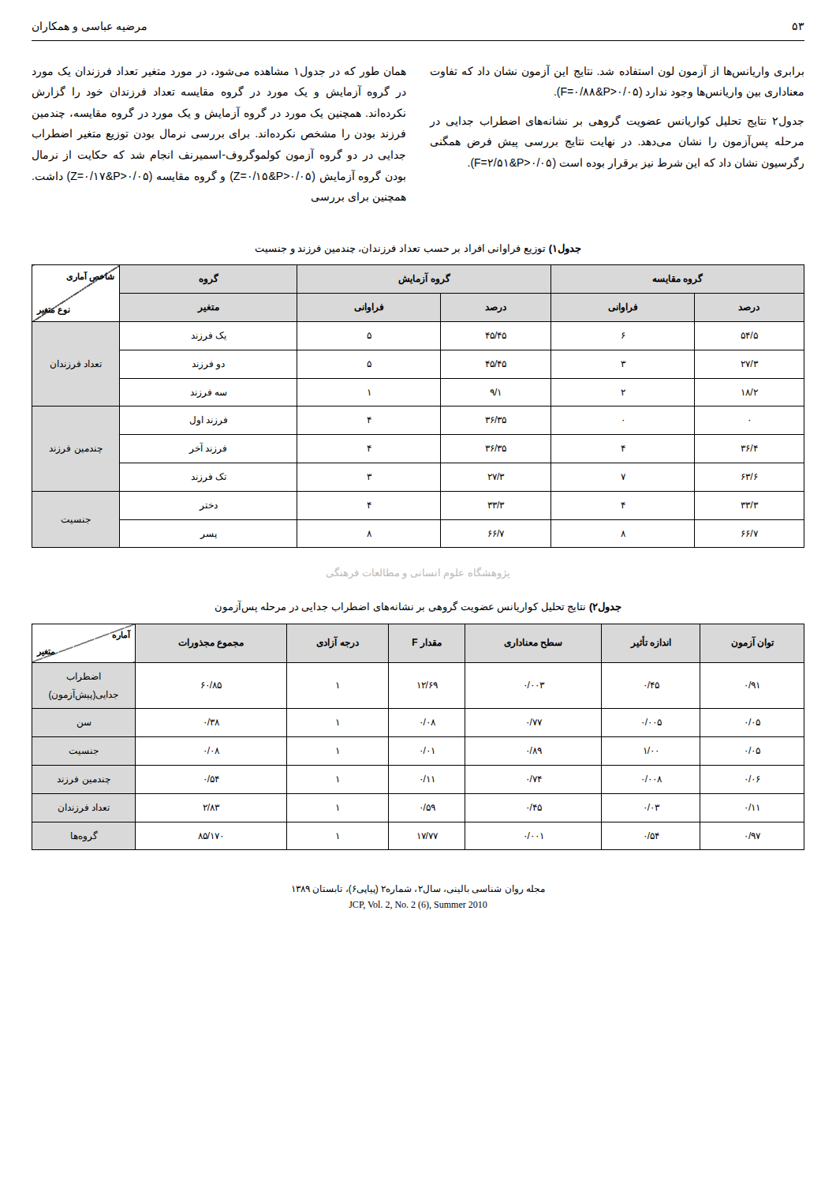۵۳ مرضیه عباسی و همکاران
برابری واریانس‌ها از آزمون لون استفاده شد. نتایج این آزمون نشان داد که تفاوت معناداری بین واریانس‌ها وجود ندارد (F=۰/۸۸&P>۰/۰۵).
جدول۲ نتایج تحلیل کواریانس عضویت گروهی بر نشانه‌های اضطراب جدایی در مرحله پس‌آزمون را نشان می‌دهد. در نهایت نتایج بررسی پیش فرض همگنی رگرسیون نشان داد که این شرط نیز برقرار بوده است (F=۲/۵۱&P>۰/۰۵).
همان طور که در جدول۱ مشاهده می‌شود، در مورد متغیر تعداد فرزندان یک مورد در گروه آزمایش و یک مورد در گروه مقایسه تعداد فرزندان خود را گزارش نکرده‌اند. همچنین یک مورد در گروه آزمایش و یک مورد در گروه مقایسه، چندمین فرزند بودن را مشخص نکرده‌اند. برای بررسی نرمال بودن توزیع متغیر اضطراب جدایی در دو گروه آزمون کولموگروف-اسمیرنف انجام شد که حکایت از نرمال بودن گروه آزمایش (Z=۰/۱۵&P>۰/۰۵) و گروه مقایسه (Z=۰/۱۷&P>۰/۰۵) داشت. همچنین برای بررسی
جدول۱) توزیع فراوانی افراد بر حسب تعداد فرزندان، چندمین فرزند و جنسیت
| گروه مقایسه | گروه آزمایش | گروه | شاخص آماری نوع متغیر |
| --- | --- | --- | --- |
| درصد | فراوانی | درصد | فراوانی | متغیر |
| ۵۴/۵ | ۶ | ۴۵/۴۵ | ۵ | یک فرزند | تعداد فرزندان |
| ۲۷/۳ | ۳ | ۴۵/۴۵ | ۵ | دو فرزند |
| ۱۸/۲ | ۲ | ۹/۱ | ۱ | سه فرزند |
| ۰ | ۰ | ۳۶/۳۵ | ۴ | فرزند اول | چندمین فرزند |
| ۳۶/۴ | ۴ | ۳۶/۳۵ | ۴ | فرزند آخر |
| ۶۳/۶ | ۷ | ۲۷/۳ | ۳ | تک فرزند |
| ۳۳/۳ | ۴ | ۳۳/۳ | ۴ | دختر | جنسیت |
| ۶۶/۷ | ۸ | ۶۶/۷ | ۸ | پسر |
پژوهشگاه علوم انسانی و مطالعات فرهنگی
جدول۲) نتایج تحلیل کواریانس عضویت گروهی بر نشانه‌های اضطراب جدایی در مرحله پس‌آزمون
| توان آزمون | اندازه تأثیر | سطح معناداری | مقدار F | درجه آزادی | مجموع مجذورات | آماره متغیر |
| --- | --- | --- | --- | --- | --- | --- |
| ۰/۹۱ | ۰/۴۵ | ۰/۰۰۳ | ۱۲/۶۹ | ۱ | ۶۰/۸۵ | اضطراب جدایی(پیش‌آزمون) |
| ۰/۰۵ | ۰/۰۰۵ | ۰/۷۷ | ۰/۰۸ | ۱ | ۰/۳۸ | سن |
| ۰/۰۵ | ۱/۰۰ | ۰/۸۹ | ۰/۰۱ | ۱ | ۰/۰۸ | جنسیت |
| ۰/۰۶ | ۰/۰۰۸ | ۰/۷۴ | ۰/۱۱ | ۱ | ۰/۵۴ | چندمین فرزند |
| ۰/۱۱ | ۰/۰۳ | ۰/۴۵ | ۰/۵۹ | ۱ | ۲/۸۳ | تعداد فرزندان |
| ۰/۹۷ | ۰/۵۴ | ۰/۰۰۱ | ۱۷/۷۷ | ۱ | ۸۵/۱۷۰ | گروه‌ها |
مجله روان شناسی بالینی، سال۲، شماره۲ (پیاپی۶)، تابستان ۱۳۸۹
JCP, Vol. 2, No. 2 (6), Summer 2010